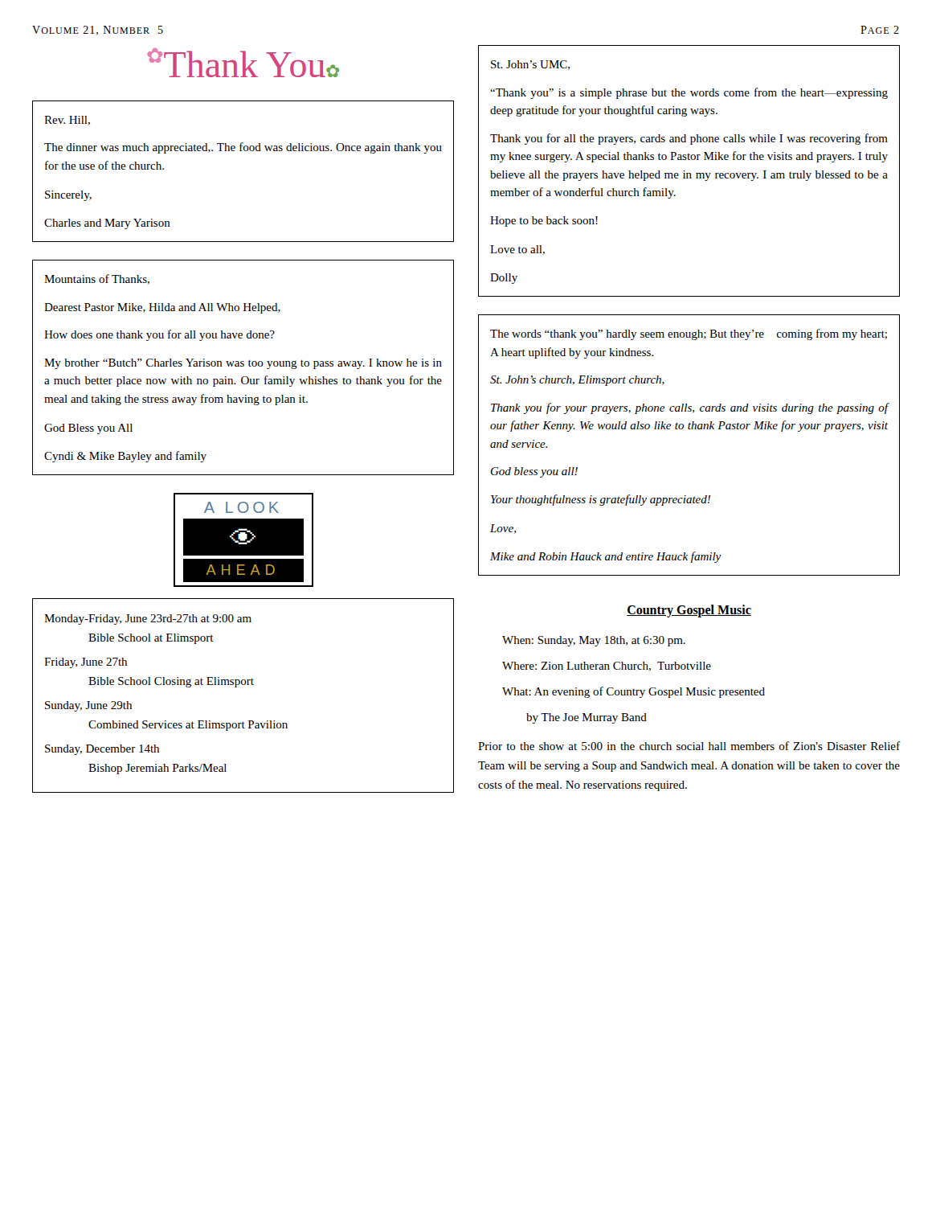VOLUME 21, NUMBER 5
PAGE 2
✿Thank You✿
Rev. Hill,
The dinner was much appreciated,. The food was delicious. Once again thank you for the use of the church.
Sincerely,
Charles and Mary Yarison
Mountains of Thanks,
Dearest Pastor Mike, Hilda and All Who Helped,
How does one thank you for all you have done?
My brother “Butch” Charles Yarison was too young to pass away. I know he is in a much better place now with no pain. Our family whishes to thank you for the meal and taking the stress away from having to plan it.
God Bless you All
Cyndi & Mike Bayley and family
A LOOK
👁
AHEAD
Monday-Friday, June 23rd-27th at 9:00 am
Bible School at Elimsport
Friday, June 27th
Bible School Closing at Elimsport
Sunday, June 29th
Combined Services at Elimsport Pavilion
Sunday, December 14th
Bishop Jeremiah Parks/Meal
St. John’s UMC,
“Thank you” is a simple phrase but the words come from the heart—expressing deep gratitude for your thoughtful caring ways.
Thank you for all the prayers, cards and phone calls while I was recovering from my knee surgery. A special thanks to Pastor Mike for the visits and prayers. I truly believe all the prayers have helped me in my recovery. I am truly blessed to be a member of a wonderful church family.
Hope to be back soon!
Love to all,
Dolly
The words “thank you” hardly seem enough; But they’re coming from my heart; A heart uplifted by your kindness.
St. John’s church, Elimsport church,
Thank you for your prayers, phone calls, cards and visits during the passing of our father Kenny. We would also like to thank Pastor Mike for your prayers, visit and service.
God bless you all!
Your thoughtfulness is gratefully appreciated!
Love,
Mike and Robin Hauck and entire Hauck family
Country Gospel Music
When: Sunday, May 18th, at 6:30 pm.
Where: Zion Lutheran Church, Turbotville
What: An evening of Country Gospel Music presented
by The Joe Murray Band
Prior to the show at 5:00 in the church social hall members of Zion's Disaster Relief Team will be serving a Soup and Sandwich meal. A donation will be taken to cover the costs of the meal. No reservations required.